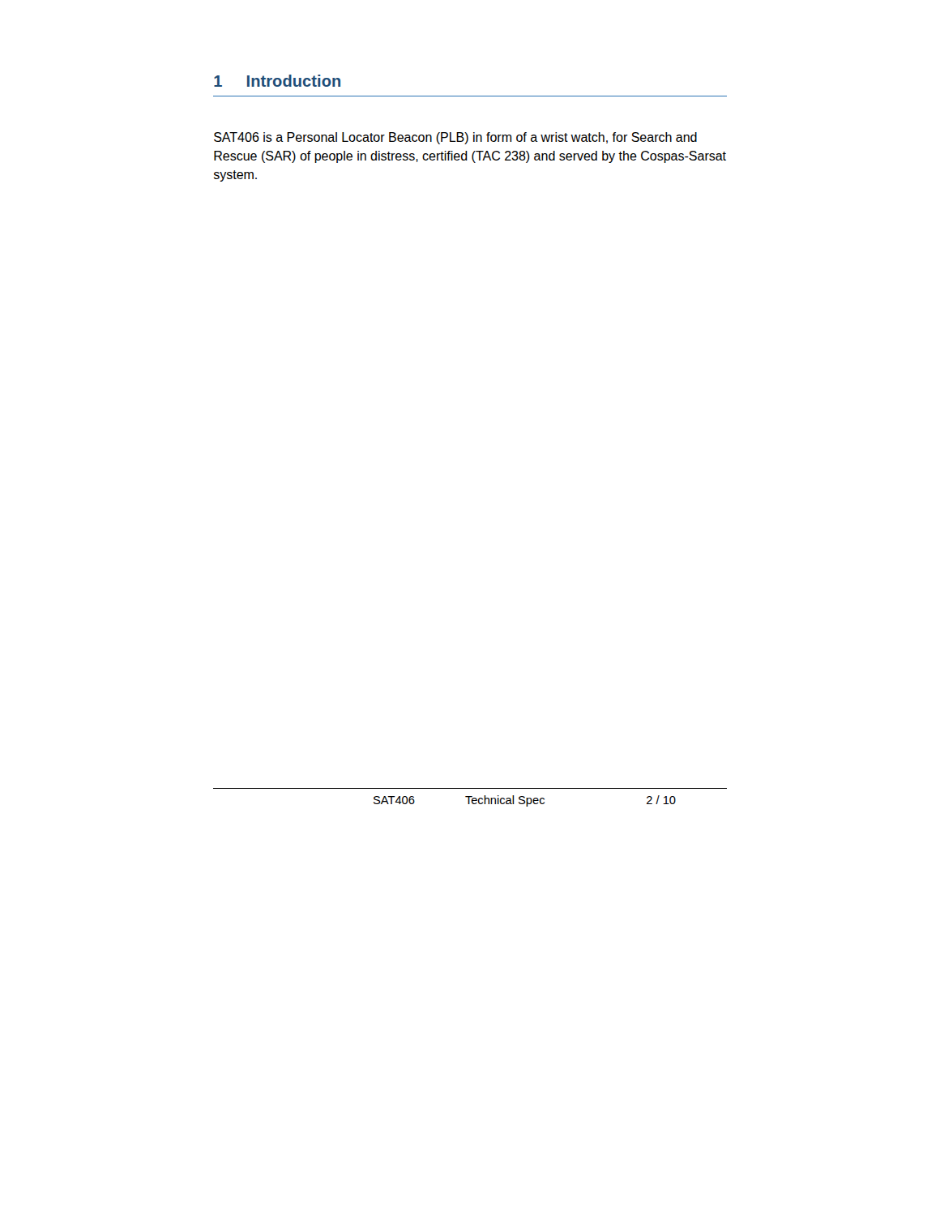1 Introduction
SAT406 is a Personal Locator Beacon (PLB) in form of a wrist watch, for Search and Rescue (SAR) of people in distress, certified (TAC 238) and served by the Cospas-Sarsat system.
| SAT406 | Technical Spec | 2 / 10 |